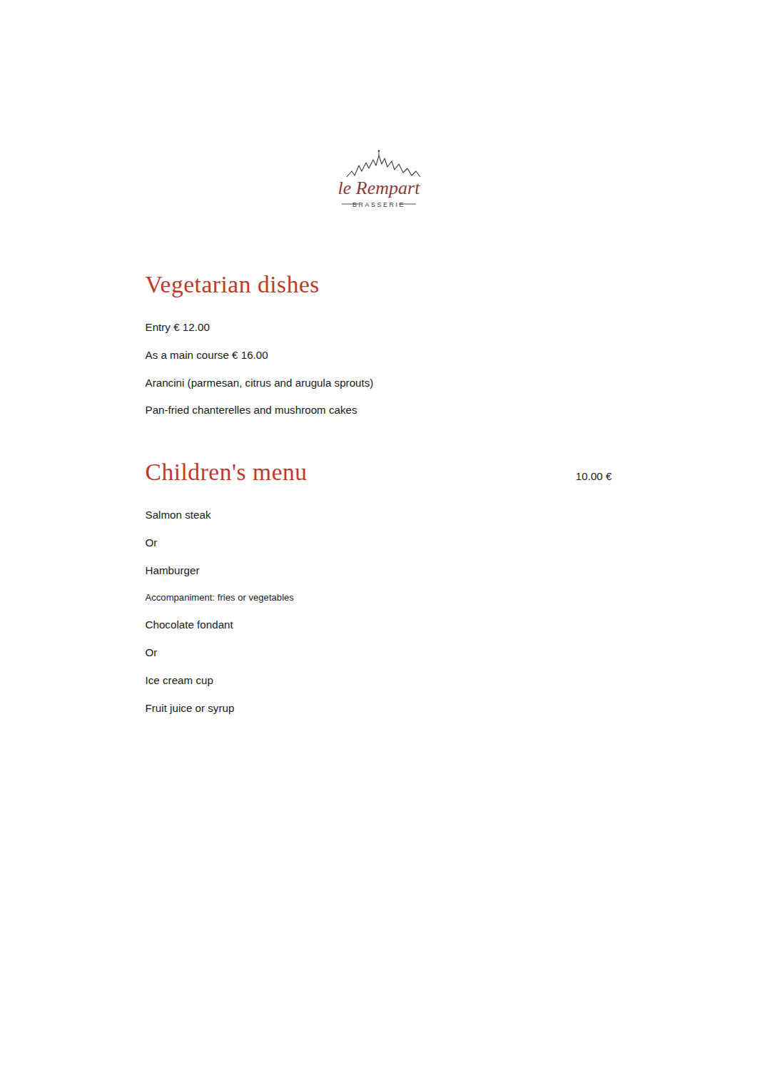le Rempart BRASSERIE
Vegetarian dishes
Entry € 12.00
As a main course € 16.00
Arancini (parmesan, citrus and arugula sprouts)
Pan-fried chanterelles and mushroom cakes
Children's menu
10.00 €
Salmon steak
Or
Hamburger
Accompaniment: fries or vegetables
Chocolate fondant
Or
Ice cream cup
Fruit juice or syrup